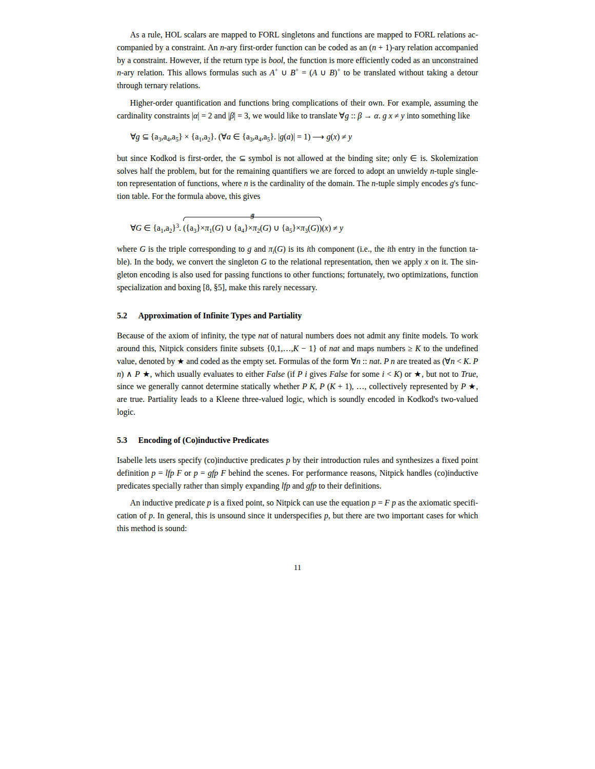As a rule, HOL scalars are mapped to FORL singletons and functions are mapped to FORL relations accompanied by a constraint. An n-ary first-order function can be coded as an (n + 1)-ary relation accompanied by a constraint. However, if the return type is bool, the function is more efficiently coded as an unconstrained n-ary relation. This allows formulas such as A+ ∪ B+ = (A ∪ B)+ to be translated without taking a detour through ternary relations.
Higher-order quantification and functions bring complications of their own. For example, assuming the cardinality constraints |α| = 2 and |β| = 3, we would like to translate ∀g :: β → α. g x ≠ y into something like
∀g ⊆ {a3,a4,a5} × {a1,a2}. (∀a ∈ {a3,a4,a5}. |g(a)| = 1) ⟶ g(x) ≠ y
but since Kodkod is first-order, the ⊆ symbol is not allowed at the binding site; only ∈ is. Skolemization solves half the problem, but for the remaining quantifiers we are forced to adopt an unwieldy n-tuple singleton representation of functions, where n is the cardinality of the domain. The n-tuple simply encodes g's function table. For the formula above, this gives
∀G ∈ {a1,a2}3. g ({a3}×π1(G) ∪ {a4}×π2(G) ∪ {a5}×π3(G))(x) ≠ y
where G is the triple corresponding to g and πi(G) is its ith component (i.e., the ith entry in the function table). In the body, we convert the singleton G to the relational representation, then we apply x on it. The singleton encoding is also used for passing functions to other functions; fortunately, two optimizations, function specialization and boxing [8, §5], make this rarely necessary.
5.2 Approximation of Infinite Types and Partiality
Because of the axiom of infinity, the type nat of natural numbers does not admit any finite models. To work around this, Nitpick considers finite subsets {0,1,…,K − 1} of nat and maps numbers ≥ K to the undefined value, denoted by ★ and coded as the empty set. Formulas of the form ∀n :: nat. P n are treated as (∀n < K. P n) ∧ P ★, which usually evaluates to either False (if P i gives False for some i < K) or ★, but not to True, since we generally cannot determine statically whether P K, P (K + 1), …, collectively represented by P ★, are true. Partiality leads to a Kleene three-valued logic, which is soundly encoded in Kodkod's two-valued logic.
5.3 Encoding of (Co)inductive Predicates
Isabelle lets users specify (co)inductive predicates p by their introduction rules and synthesizes a fixed point definition p = lfp F or p = gfp F behind the scenes. For performance reasons, Nitpick handles (co)inductive predicates specially rather than simply expanding lfp and gfp to their definitions.
An inductive predicate p is a fixed point, so Nitpick can use the equation p = F p as the axiomatic specification of p. In general, this is unsound since it underspecifies p, but there are two important cases for which this method is sound:
11